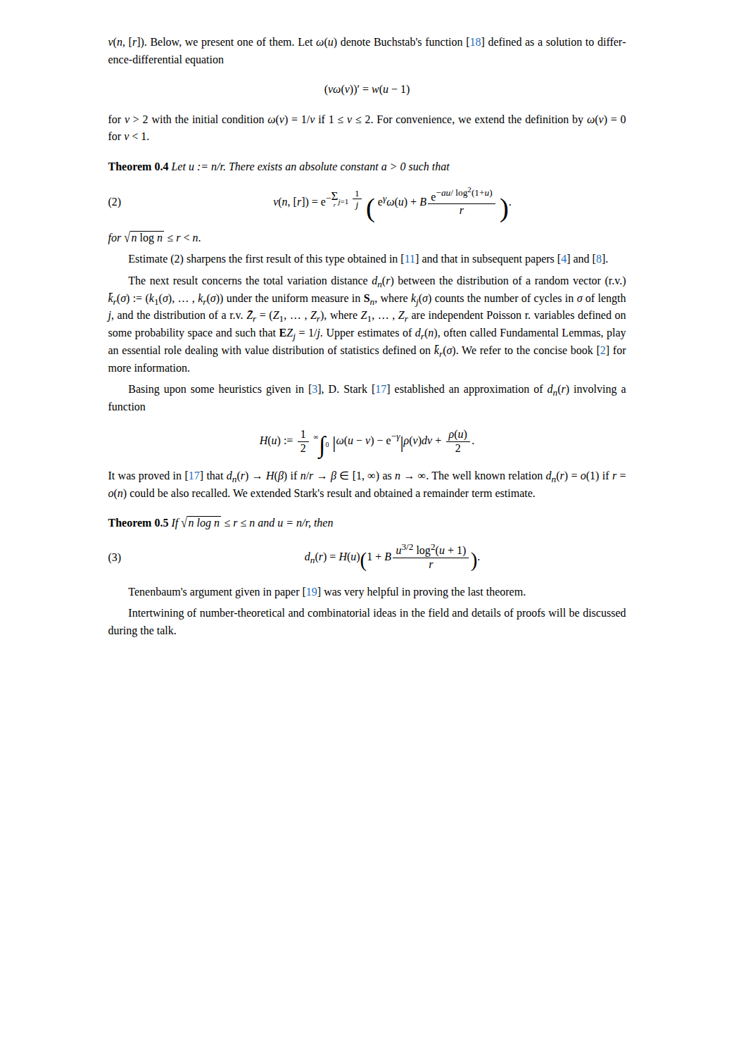ν(n, [r]). Below, we present one of them. Let ω(u) denote Buchstab's function [18] defined as a solution to difference-differential equation
(vω(v))′ = w(u − 1)
for v > 2 with the initial condition ω(v) = 1/v if 1 ≤ v ≤ 2. For convenience, we extend the definition by ω(v) = 0 for v < 1.
Theorem 0.4 Let u := n/r. There exists an absolute constant a > 0 such that
(2)
ν(n, [r]) = e− Σrj=1 1 j ( eγω(u) + Be−au/ log2(1+u) r ).
for √n log n ≤ r < n.
Estimate (2) sharpens the first result of this type obtained in [11] and that in subsequent papers [4] and [8].
The next result concerns the total variation distance dn(r) between the distribution of a random vector (r.v.) k̄r(σ) := (k1(σ), … , kr(σ)) under the uniform measure in Sn, where kj(σ) counts the number of cycles in σ of length j, and the distribution of a r.v. Z̄r = (Z1, … , Zr), where Z1, … , Zr are independent Poisson r. variables defined on some probability space and such that EZj = 1/j. Upper estimates of dr(n), often called Fundamental Lemmas, play an essential role dealing with value distribution of statistics defined on k̄r(σ). We refer to the concise book [2] for more information.
Basing upon some heuristics given in [3], D. Stark [17] established an approximation of dn(r) involving a function
H(u) := 12 ∞ ∫ 0 |ω(u − v) − e−γ|ρ(v)dv + ρ(u) 2.
It was proved in [17] that dn(r) → H(β) if n/r → β ∈ [1, ∞) as n → ∞. The well known relation dn(r) = o(1) if r = o(n) could be also recalled. We extended Stark's result and obtained a remainder term estimate.
Theorem 0.5 If √n log n ≤ r ≤ n and u = n/r, then
(3)
dn(r) = H(u)(1 + Bu3/2 log2(u + 1) r).
Tenenbaum's argument given in paper [19] was very helpful in proving the last theorem.
Intertwining of number-theoretical and combinatorial ideas in the field and details of proofs will be discussed during the talk.